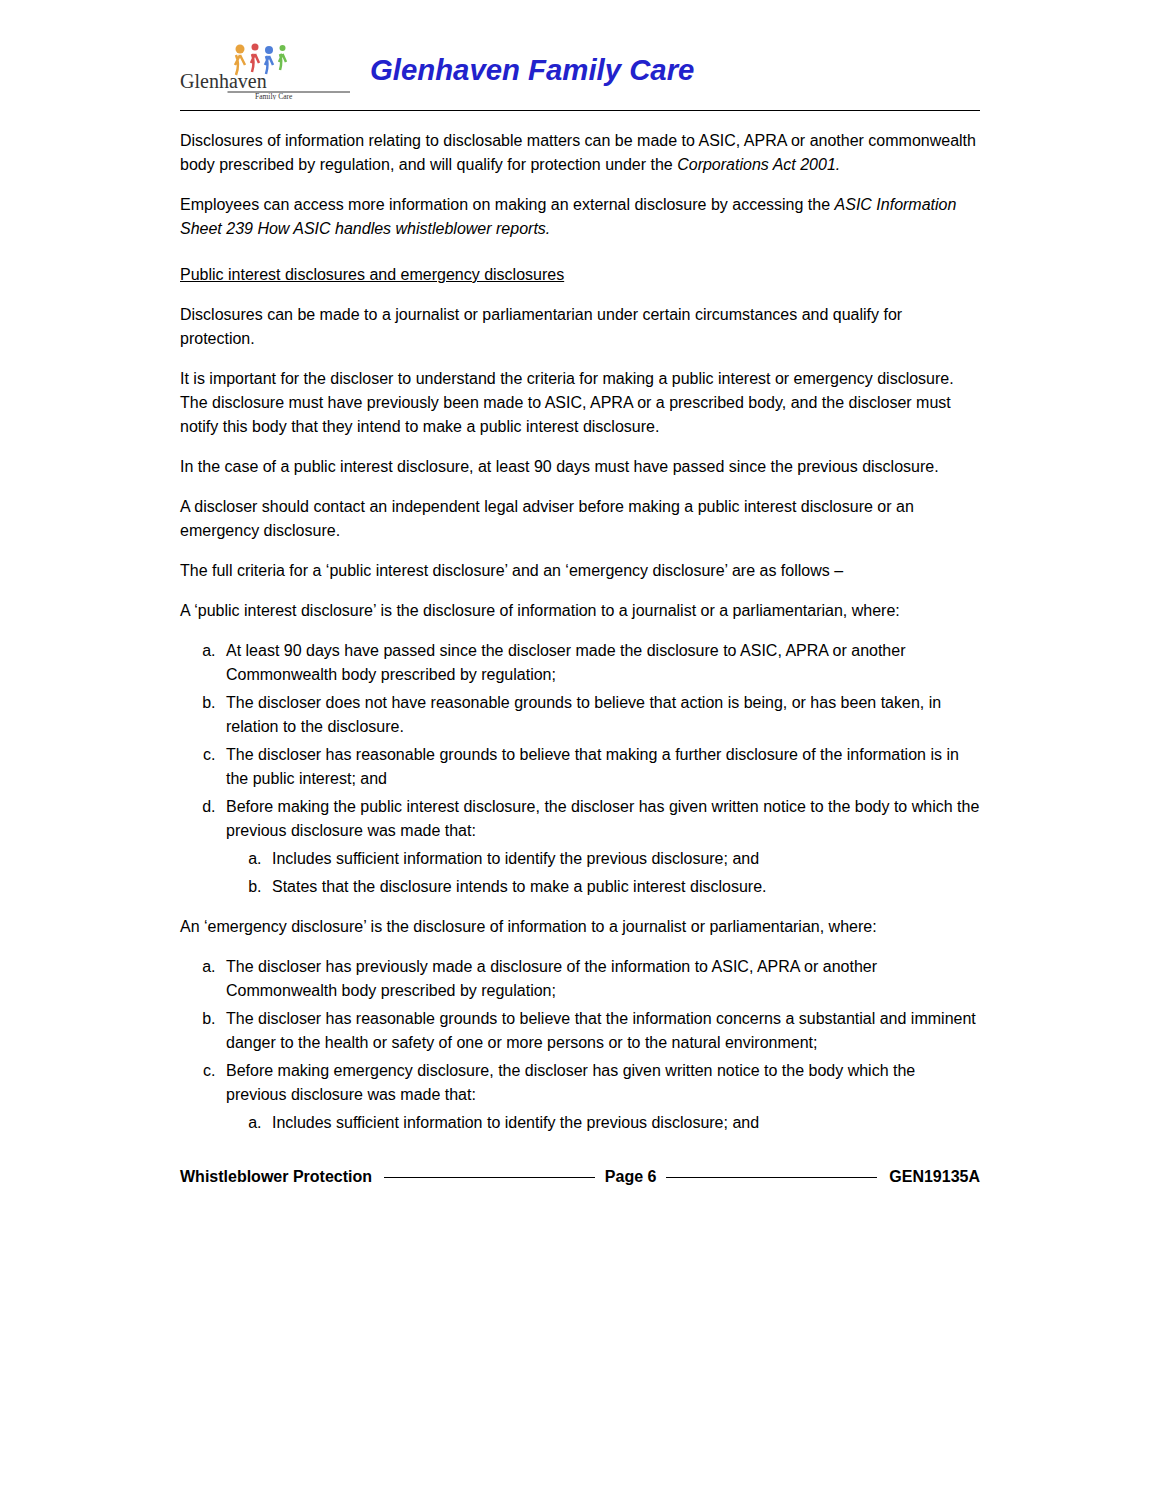Glenhaven Family Care
Disclosures of information relating to disclosable matters can be made to ASIC, APRA or another commonwealth body prescribed by regulation, and will qualify for protection under the Corporations Act 2001.
Employees can access more information on making an external disclosure by accessing the ASIC Information Sheet 239 How ASIC handles whistleblower reports.
Public interest disclosures and emergency disclosures
Disclosures can be made to a journalist or parliamentarian under certain circumstances and qualify for protection.
It is important for the discloser to understand the criteria for making a public interest or emergency disclosure. The disclosure must have previously been made to ASIC, APRA or a prescribed body, and the discloser must notify this body that they intend to make a public interest disclosure.
In the case of a public interest disclosure, at least 90 days must have passed since the previous disclosure.
A discloser should contact an independent legal adviser before making a public interest disclosure or an emergency disclosure.
The full criteria for a ‘public interest disclosure’ and an ‘emergency disclosure’ are as follows –
A ‘public interest disclosure’ is the disclosure of information to a journalist or a parliamentarian, where:
At least 90 days have passed since the discloser made the disclosure to ASIC, APRA or another Commonwealth body prescribed by regulation;
The discloser does not have reasonable grounds to believe that action is being, or has been taken, in relation to the disclosure.
The discloser has reasonable grounds to believe that making a further disclosure of the information is in the public interest; and
Before making the public interest disclosure, the discloser has given written notice to the body to which the previous disclosure was made that:
Includes sufficient information to identify the previous disclosure; and
States that the disclosure intends to make a public interest disclosure.
An ‘emergency disclosure’ is the disclosure of information to a journalist or parliamentarian, where:
The discloser has previously made a disclosure of the information to ASIC, APRA or another Commonwealth body prescribed by regulation;
The discloser has reasonable grounds to believe that the information concerns a substantial and imminent danger to the health or safety of one or more persons or to the natural environment;
Before making emergency disclosure, the discloser has given written notice to the body which the previous disclosure was made that:
Includes sufficient information to identify the previous disclosure; and
Whistleblower Protection
Page 6
GEN19135A